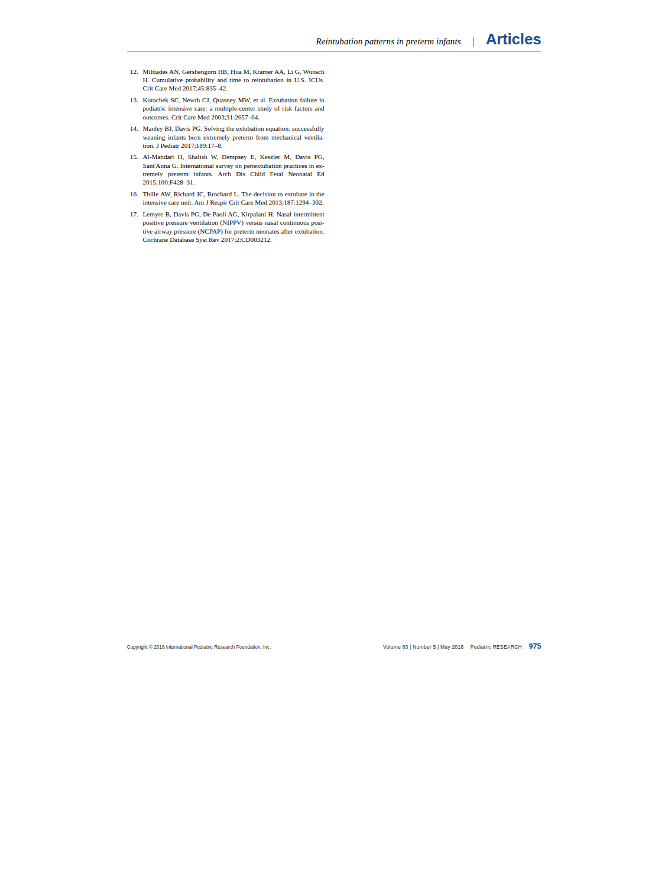Reintubation patterns in preterm infants | Articles
Miltiades AN, Gershengorn HB, Hua M, Kramer AA, Li G, Wunsch H. Cumulative probability and time to reintubation in U.S. ICUs. Crit Care Med 2017;45:835–42.
Kurachek SC, Newth CJ, Quasney MW, et al. Extubation failure in pediatric intensive care: a multiple-center study of risk factors and outcomes. Crit Care Med 2003;31:2657–64.
Manley BJ, Davis PG. Solving the extubation equation: successfully weaning infants born extremely preterm from mechanical ventilation. J Pediatr 2017;189:17–8.
Al-Mandari H, Shalish W, Dempsey E, Keszler M, Davis PG, Sant'Anna G. International survey on periextubation practices in extremely preterm infants. Arch Dis Child Fetal Neonatal Ed 2015;100:F428–31.
Thille AW, Richard JC, Brochard L. The decision to extubate in the intensive care unit. Am J Respir Crit Care Med 2013;187:1294–302.
Lemyre B, Davis PG, De Paoli AG, Kirpalani H. Nasal intermittent positive pressure ventilation (NIPPV) versus nasal continuous positive airway pressure (NCPAP) for preterm neonates after extubation. Cochrane Database Syst Rev 2017;2:CD003212.
Copyright © 2018 International Pediatric Research Foundation, Inc.
Volume 83 | Number 5 | May 2018 Pediatric RESEARCH 975